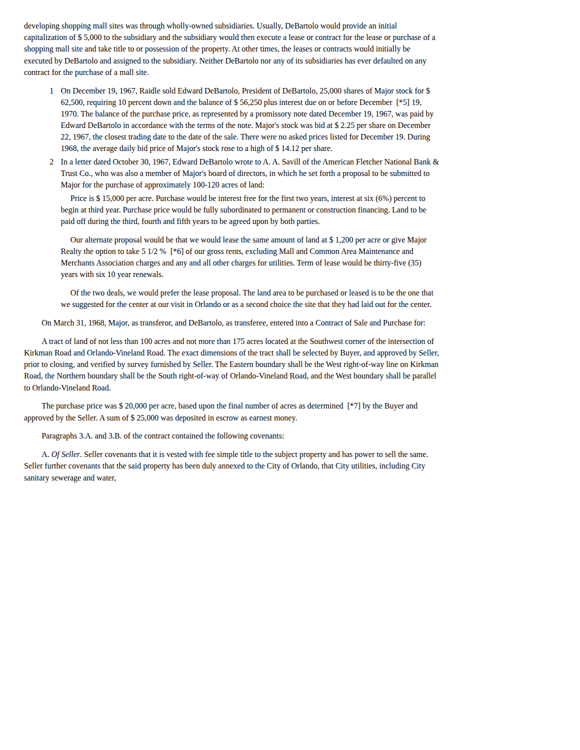developing shopping mall sites was through wholly-owned subsidiaries. Usually, DeBartolo would provide an initial capitalization of $ 5,000 to the subsidiary and the subsidiary would then execute a lease or contract for the lease or purchase of a shopping mall site and take title to or possession of the property. At other times, the leases or contracts would initially be executed by DeBartolo and assigned to the subsidiary. Neither DeBartolo nor any of its subsidiaries has ever defaulted on any contract for the purchase of a mall site.
1 On December 19, 1967, Raidle sold Edward DeBartolo, President of DeBartolo, 25,000 shares of Major stock for $ 62,500, requiring 10 percent down and the balance of $ 56,250 plus interest due on or before December [*5] 19, 1970. The balance of the purchase price, as represented by a promissory note dated December 19, 1967, was paid by Edward DeBartolo in accordance with the terms of the note. Major's stock was bid at $ 2.25 per share on December 22, 1967, the closest trading date to the date of the sale. There were no asked prices listed for December 19. During 1968, the average daily bid price of Major's stock rose to a high of $ 14.12 per share.
2 In a letter dated October 30, 1967, Edward DeBartolo wrote to A. A. Savill of the American Fletcher National Bank & Trust Co., who was also a member of Major's board of directors, in which he set forth a proposal to be submitted to Major for the purchase of approximately 100-120 acres of land:
Price is $ 15,000 per acre. Purchase would be interest free for the first two years, interest at six (6%) percent to begin at third year. Purchase price would be fully subordinated to permanent or construction financing. Land to be paid off during the third, fourth and fifth years to be agreed upon by both parties.
Our alternate proposal would be that we would lease the same amount of land at $ 1,200 per acre or give Major Realty the option to take 5 1/2 % [*6] of our gross rents, excluding Mall and Common Area Maintenance and Merchants Association charges and any and all other charges for utilities. Term of lease would be thirty-five (35) years with six 10 year renewals.
Of the two deals, we would prefer the lease proposal. The land area to be purchased or leased is to be the one that we suggested for the center at our visit in Orlando or as a second choice the site that they had laid out for the center.
On March 31, 1968, Major, as transferor, and DeBartolo, as transferee, entered into a Contract of Sale and Purchase for:
A tract of land of not less than 100 acres and not more than 175 acres located at the Southwest corner of the intersection of Kirkman Road and Orlando-Vineland Road. The exact dimensions of the tract shall be selected by Buyer, and approved by Seller, prior to closing, and verified by survey furnished by Seller. The Eastern boundary shall be the West right-of-way line on Kirkman Road, the Northern boundary shall be the South right-of-way of Orlando-Vineland Road, and the West boundary shall be parallel to Orlando-Vineland Road.
The purchase price was $ 20,000 per acre, based upon the final number of acres as determined [*7] by the Buyer and approved by the Seller. A sum of $ 25,000 was deposited in escrow as earnest money.
Paragraphs 3.A. and 3.B. of the contract contained the following covenants:
A. Of Seller. Seller covenants that it is vested with fee simple title to the subject property and has power to sell the same. Seller further covenants that the said property has been duly annexed to the City of Orlando, that City utilities, including City sanitary sewerage and water,